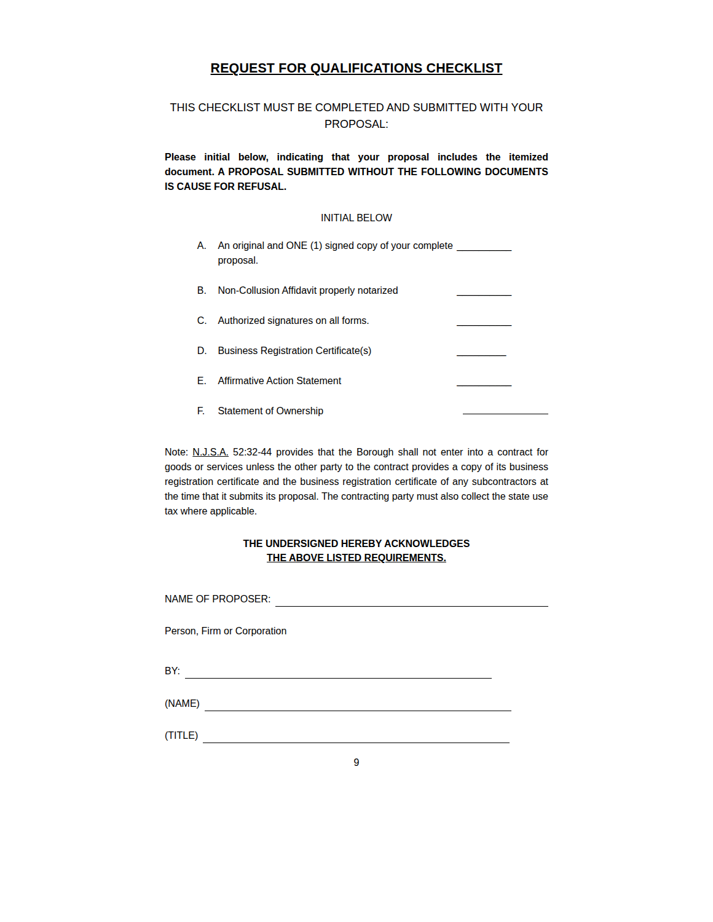REQUEST FOR QUALIFICATIONS CHECKLIST
THIS CHECKLIST MUST BE COMPLETED AND SUBMITTED WITH YOUR PROPOSAL:
Please initial below, indicating that your proposal includes the itemized document. A PROPOSAL SUBMITTED WITHOUT THE FOLLOWING DOCUMENTS IS CAUSE FOR REFUSAL.
INITIAL BELOW
A. An original and ONE (1) signed copy of your complete proposal. __________
B. Non-Collusion Affidavit properly notarized __________
C. Authorized signatures on all forms. __________
D. Business Registration Certificate(s) _________
E. Affirmative Action Statement __________
F. Statement of Ownership
Note: N.J.S.A. 52:32-44 provides that the Borough shall not enter into a contract for goods or services unless the other party to the contract provides a copy of its business registration certificate and the business registration certificate of any subcontractors at the time that it submits its proposal. The contracting party must also collect the state use tax where applicable.
THE UNDERSIGNED HEREBY ACKNOWLEDGES THE ABOVE LISTED REQUIREMENTS.
NAME OF PROPOSER:
Person, Firm or Corporation
BY:
(NAME)
(TITLE)
9